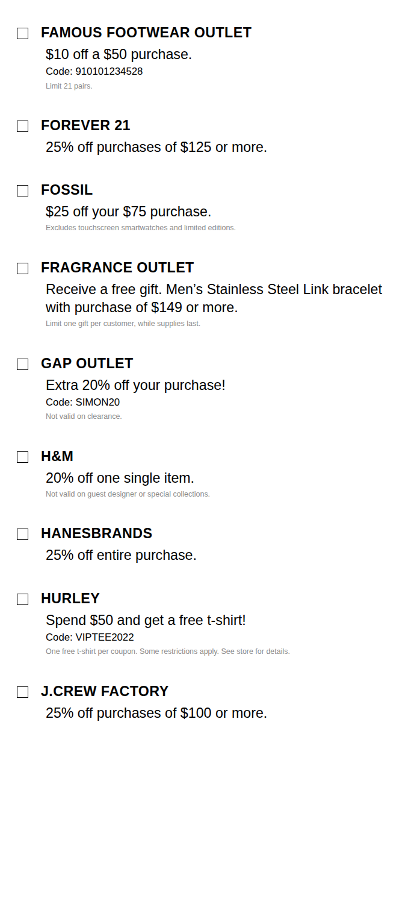FAMOUS FOOTWEAR OUTLET
$10 off a $50 purchase.
Code: 910101234528
Limit 21 pairs.
FOREVER 21
25% off purchases of $125 or more.
FOSSIL
$25 off your $75 purchase.
Excludes touchscreen smartwatches and limited editions.
FRAGRANCE OUTLET
Receive a free gift. Men’s Stainless Steel Link bracelet with purchase of $149 or more.
Limit one gift per customer, while supplies last.
GAP OUTLET
Extra 20% off your purchase!
Code: SIMON20
Not valid on clearance.
H&M
20% off one single item.
Not valid on guest designer or special collections.
HANESBRANDS
25% off entire purchase.
HURLEY
Spend $50 and get a free t-shirt!
Code: VIPTEE2022
One free t-shirt per coupon. Some restrictions apply. See store for details.
J.CREW FACTORY
25% off purchases of $100 or more.